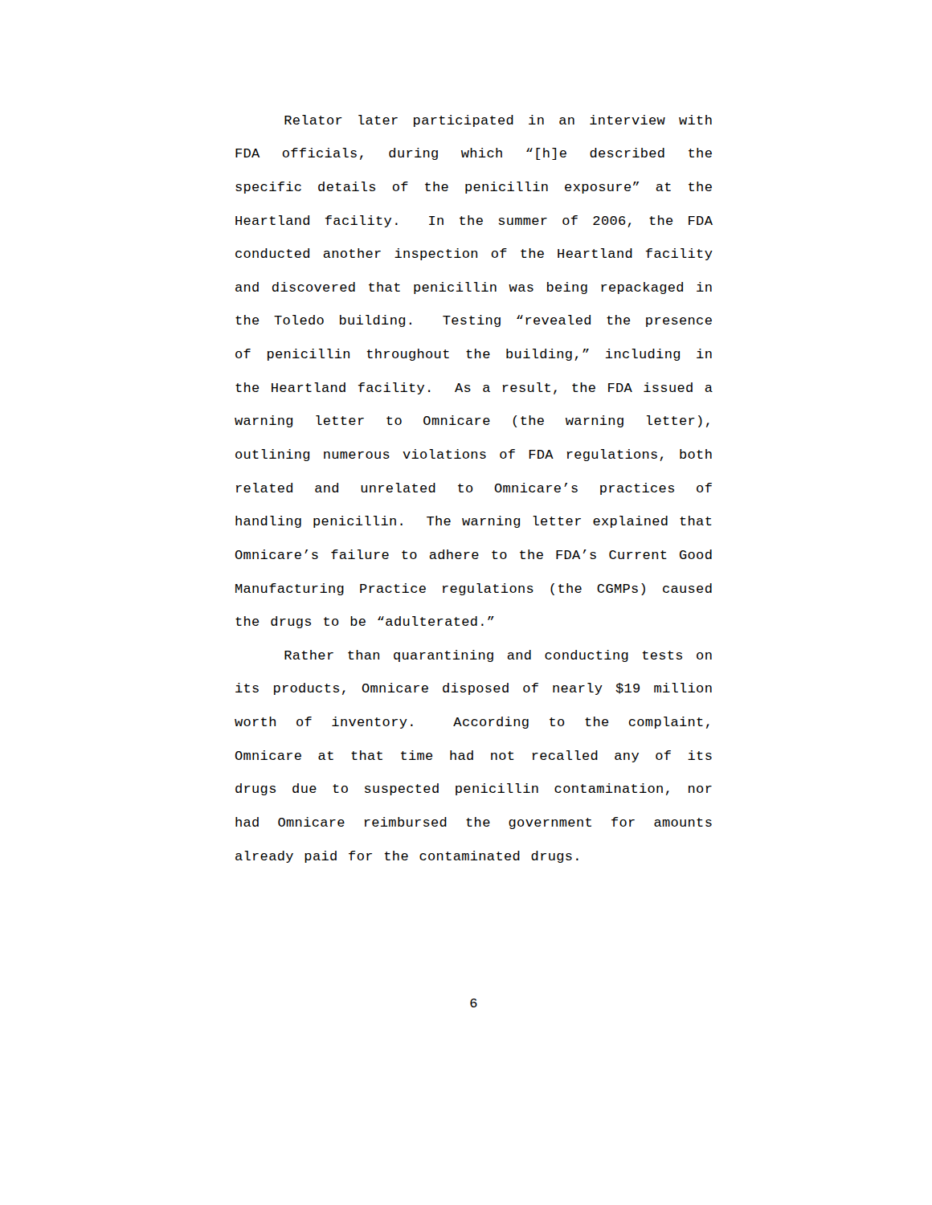Relator later participated in an interview with FDA officials, during which “[h]e described the specific details of the penicillin exposure” at the Heartland facility. In the summer of 2006, the FDA conducted another inspection of the Heartland facility and discovered that penicillin was being repackaged in the Toledo building. Testing “revealed the presence of penicillin throughout the building,” including in the Heartland facility. As a result, the FDA issued a warning letter to Omnicare (the warning letter), outlining numerous violations of FDA regulations, both related and unrelated to Omnicare’s practices of handling penicillin. The warning letter explained that Omnicare’s failure to adhere to the FDA’s Current Good Manufacturing Practice regulations (the CGMPs) caused the drugs to be “adulterated.”
Rather than quarantining and conducting tests on its products, Omnicare disposed of nearly $19 million worth of inventory. According to the complaint, Omnicare at that time had not recalled any of its drugs due to suspected penicillin contamination, nor had Omnicare reimbursed the government for amounts already paid for the contaminated drugs.
6